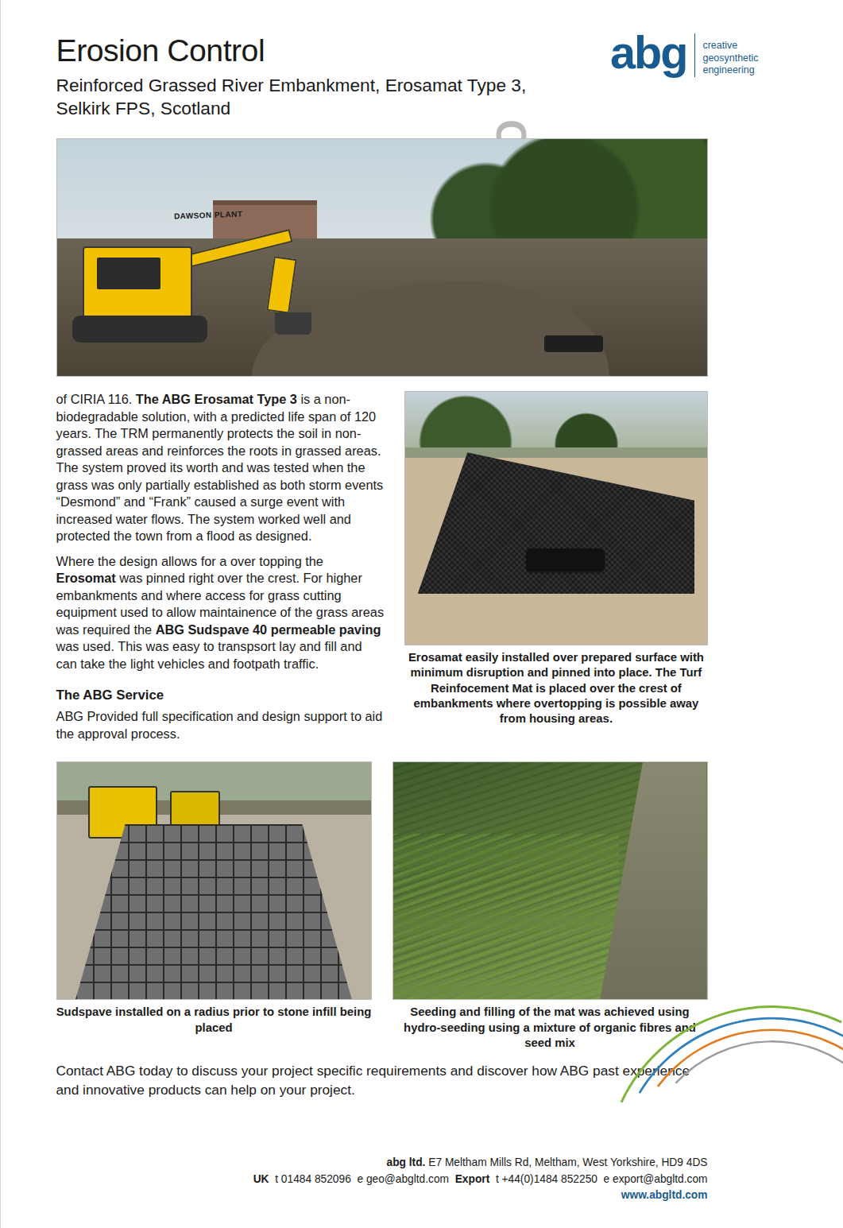Case Study
Erosion Control
Reinforced Grassed River Embankment, Erosamat Type 3,
Selkirk FPS, Scotland
abg
creative
geosynthetic
engineering
DAWSON PLANT
of CIRIA 116. The ABG Erosamat Type 3 is a non-biodegradable solution, with a predicted life span of 120 years. The TRM permanently protects the soil in non-grassed areas and reinforces the roots in grassed areas. The system proved its worth and was tested when the grass was only partially established as both storm events “Desmond” and “Frank” caused a surge event with increased water flows. The system worked well and protected the town from a flood as designed.
Where the design allows for a over topping the Erosomat was pinned right over the crest. For higher embankments and where access for grass cutting equipment used to allow maintainence of the grass areas was required the ABG Sudspave 40 permeable paving was used. This was easy to transpsort lay and fill and can take the light vehicles and footpath traffic.
The ABG Service
ABG Provided full specification and design support to aid the approval process.
Erosamat easily installed over prepared surface with minimum disruption and pinned into place. The Turf Reinfocement Mat is placed over the crest of embankments where overtopping is possible away from housing areas.
Sudspave installed on a radius prior to stone infill being placed
Seeding and filling of the mat was achieved using hydro-seeding using a mixture of organic fibres and seed mix
Contact ABG today to discuss your project specific requirements and discover how ABG past experience and innovative products can help on your project.
abg ltd. E7 Meltham Mills Rd, Meltham, West Yorkshire, HD9 4DS
UK t 01484 852096 e geo@abgltd.com Export t +44(0)1484 852250 e export@abgltd.com
www.abgltd.com